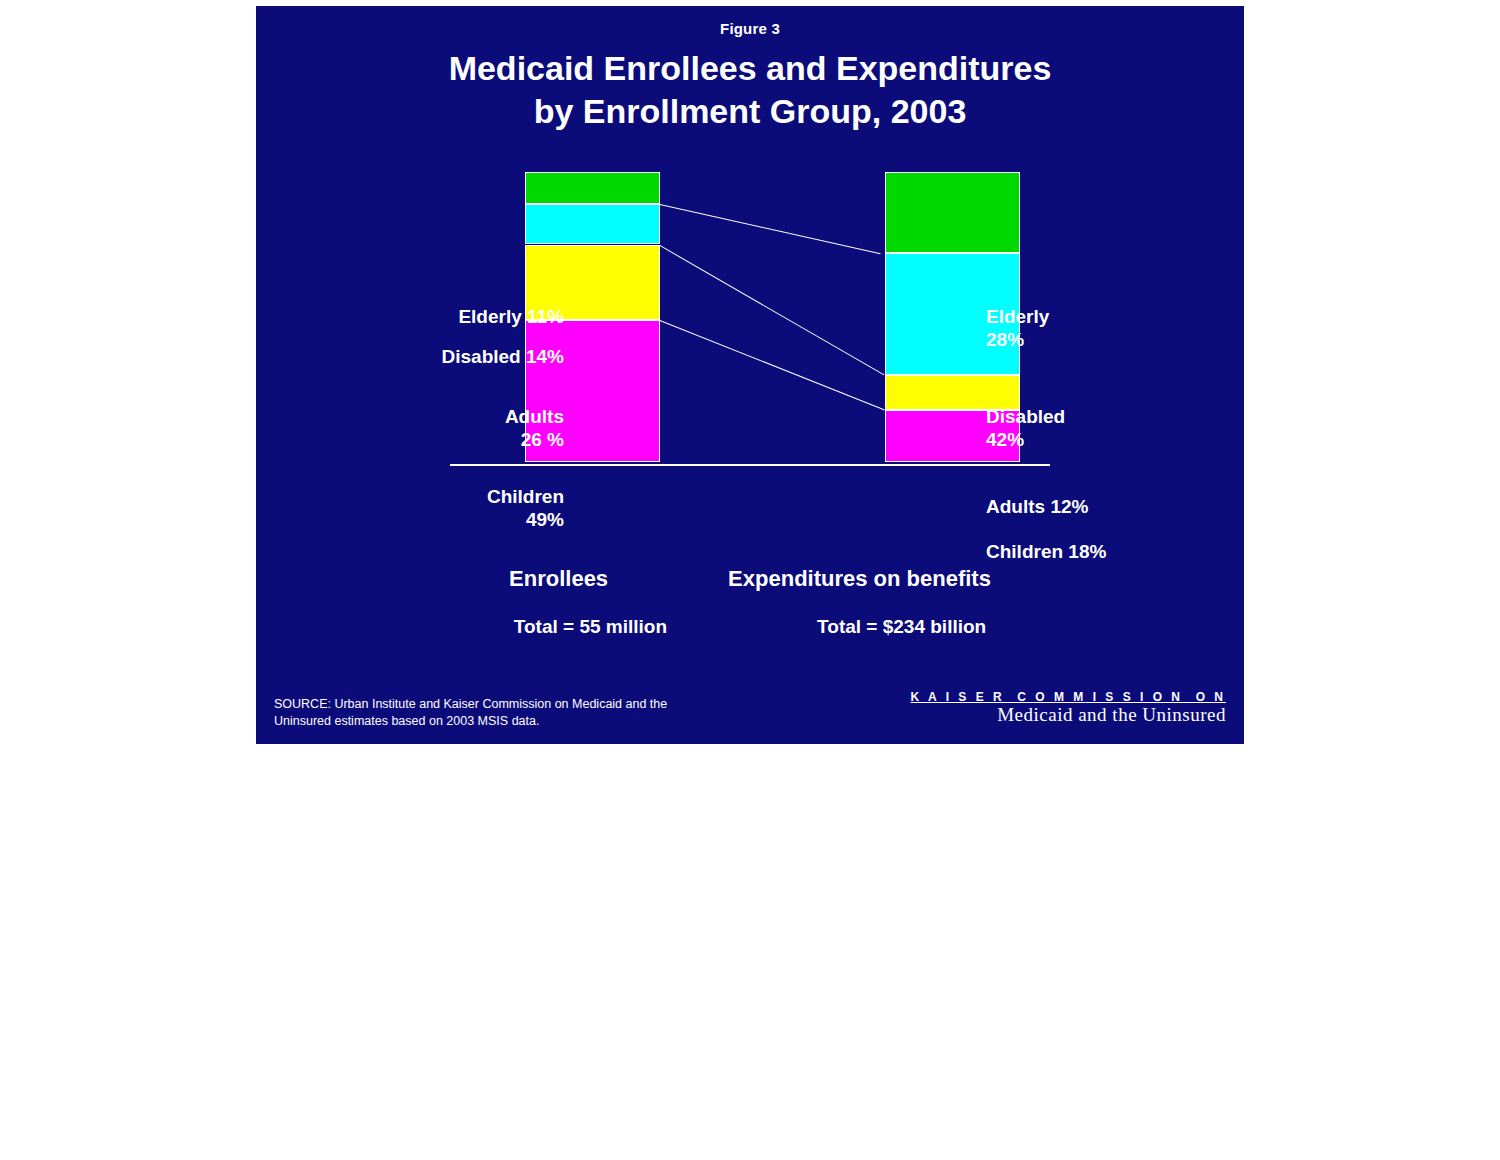Figure 3
Medicaid Enrollees and Expenditures
by Enrollment Group, 2003
Elderly 11%
Disabled 14%
Adults
26 %
Children
49%
Elderly
28%
Disabled
42%
Adults 12%
Children 18%
Enrollees
Expenditures on benefits
Total = 55 million
Total = $234 billion
SOURCE: Urban Institute and Kaiser Commission on Medicaid and the
Uninsured estimates based on 2003 MSIS data.
K A I S E R C O M M I S S I O N O N
Medicaid and the Uninsured